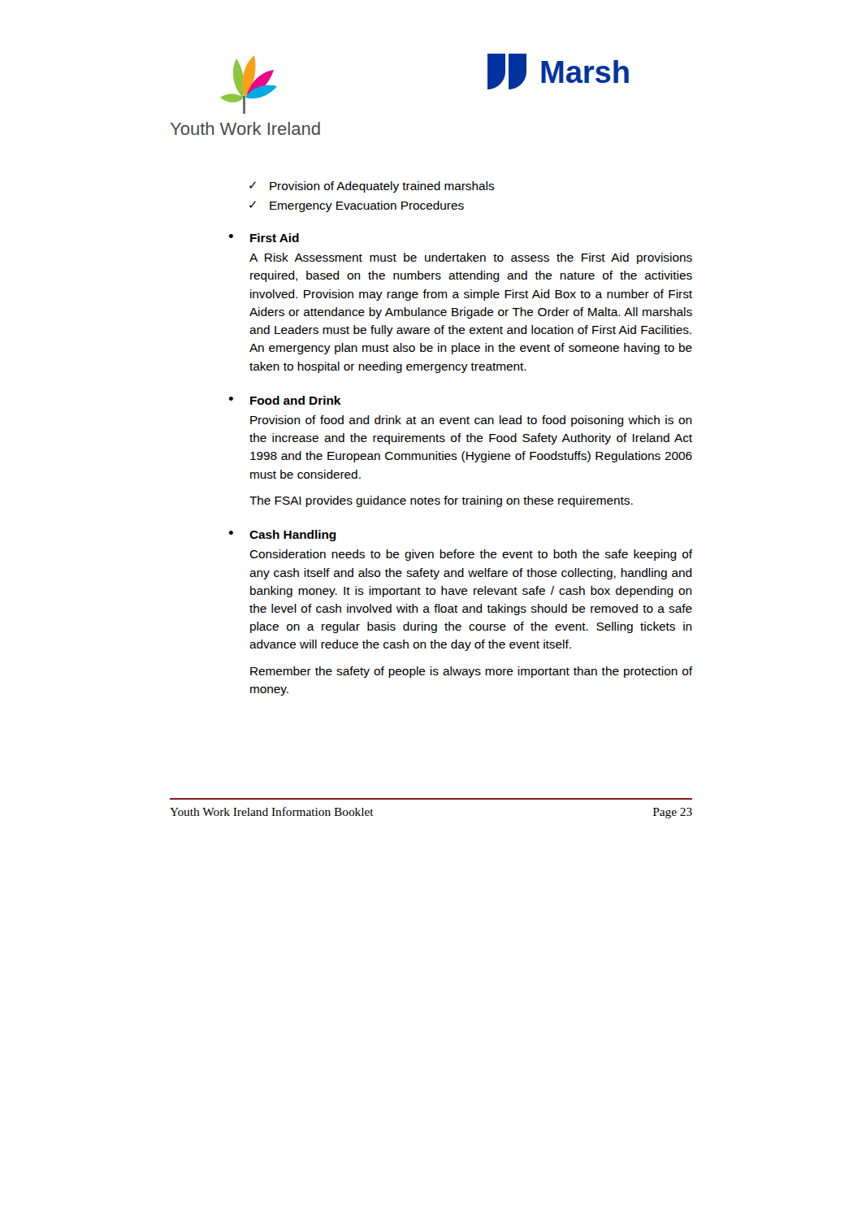Youth Work Ireland
Marsh
Provision of Adequately trained marshals
Emergency Evacuation Procedures
First Aid
A Risk Assessment must be undertaken to assess the First Aid provisions required, based on the numbers attending and the nature of the activities involved. Provision may range from a simple First Aid Box to a number of First Aiders or attendance by Ambulance Brigade or The Order of Malta. All marshals and Leaders must be fully aware of the extent and location of First Aid Facilities. An emergency plan must also be in place in the event of someone having to be taken to hospital or needing emergency treatment.
Food and Drink
Provision of food and drink at an event can lead to food poisoning which is on the increase and the requirements of the Food Safety Authority of Ireland Act 1998 and the European Communities (Hygiene of Foodstuffs) Regulations 2006 must be considered.
The FSAI provides guidance notes for training on these requirements.
Cash Handling
Consideration needs to be given before the event to both the safe keeping of any cash itself and also the safety and welfare of those collecting, handling and banking money. It is important to have relevant safe / cash box depending on the level of cash involved with a float and takings should be removed to a safe place on a regular basis during the course of the event. Selling tickets in advance will reduce the cash on the day of the event itself.
Remember the safety of people is always more important than the protection of money.
Youth Work Ireland Information Booklet Page 23